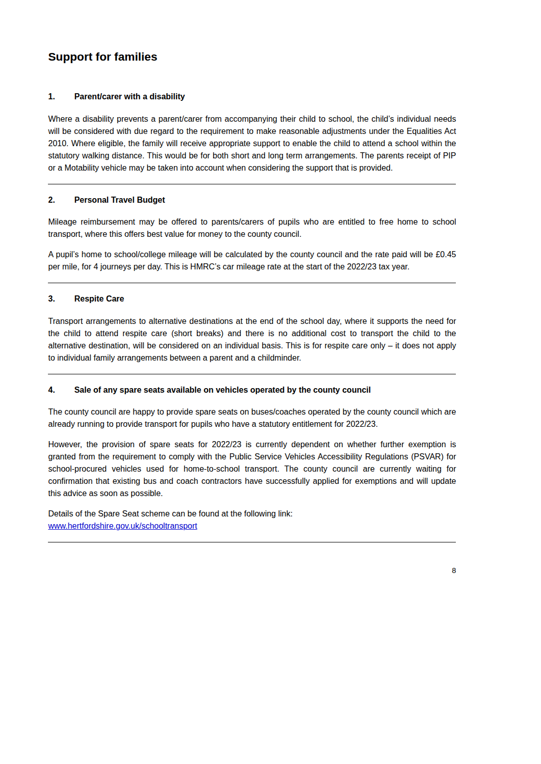Support for families
1. Parent/carer with a disability
Where a disability prevents a parent/carer from accompanying their child to school, the child’s individual needs will be considered with due regard to the requirement to make reasonable adjustments under the Equalities Act 2010. Where eligible, the family will receive appropriate support to enable the child to attend a school within the statutory walking distance. This would be for both short and long term arrangements. The parents receipt of PIP or a Motability vehicle may be taken into account when considering the support that is provided.
2. Personal Travel Budget
Mileage reimbursement may be offered to parents/carers of pupils who are entitled to free home to school transport, where this offers best value for money to the county council.
A pupil’s home to school/college mileage will be calculated by the county council and the rate paid will be £0.45 per mile, for 4 journeys per day. This is HMRC’s car mileage rate at the start of the 2022/23 tax year.
3. Respite Care
Transport arrangements to alternative destinations at the end of the school day, where it supports the need for the child to attend respite care (short breaks) and there is no additional cost to transport the child to the alternative destination, will be considered on an individual basis. This is for respite care only – it does not apply to individual family arrangements between a parent and a childminder.
4. Sale of any spare seats available on vehicles operated by the county council
The county council are happy to provide spare seats on buses/coaches operated by the county council which are already running to provide transport for pupils who have a statutory entitlement for 2022/23.
However, the provision of spare seats for 2022/23 is currently dependent on whether further exemption is granted from the requirement to comply with the Public Service Vehicles Accessibility Regulations (PSVAR) for school-procured vehicles used for home-to-school transport. The county council are currently waiting for confirmation that existing bus and coach contractors have successfully applied for exemptions and will update this advice as soon as possible.
Details of the Spare Seat scheme can be found at the following link:
www.hertfordshire.gov.uk/schooltransport
8